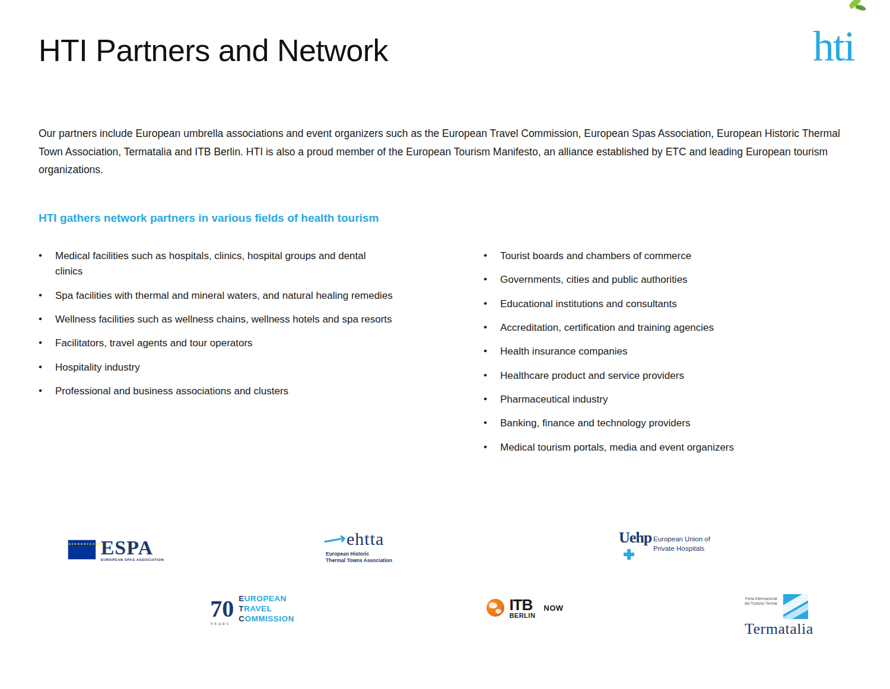hti
HTI Partners and Network
Our partners include European umbrella associations and event organizers such as the European Travel Commission, European Spas Association, European Historic Thermal Town Association, Termatalia and ITB Berlin. HTI is also a proud member of the European Tourism Manifesto, an alliance established by ETC and leading European tourism organizations.
HTI gathers network partners in various fields of health tourism
Medical facilities such as hospitals, clinics, hospital groups and dental clinics
Spa facilities with thermal and mineral waters, and natural healing remedies
Wellness facilities such as wellness chains, wellness hotels and spa resorts
Facilitators, travel agents and tour operators
Hospitality industry
Professional and business associations and clusters
Tourist boards and chambers of commerce
Governments, cities and public authorities
Educational institutions and consultants
Accreditation, certification and training agencies
Health insurance companies
Healthcare product and service providers
Pharmaceutical industry
Banking, finance and technology providers
Medical tourism portals, media and event organizers
ESPA
EUROPEAN SPAS ASSOCIATION
⟶ ehtta
European Historic
Thermal Towns Association
Uehp
European Union of
Private Hospitals
70YEARS
EUROPEAN
TRAVEL
COMMISSION
ITB
BERLIN
NOW
Feria Internacional
del Turismo Termal
Termatalia